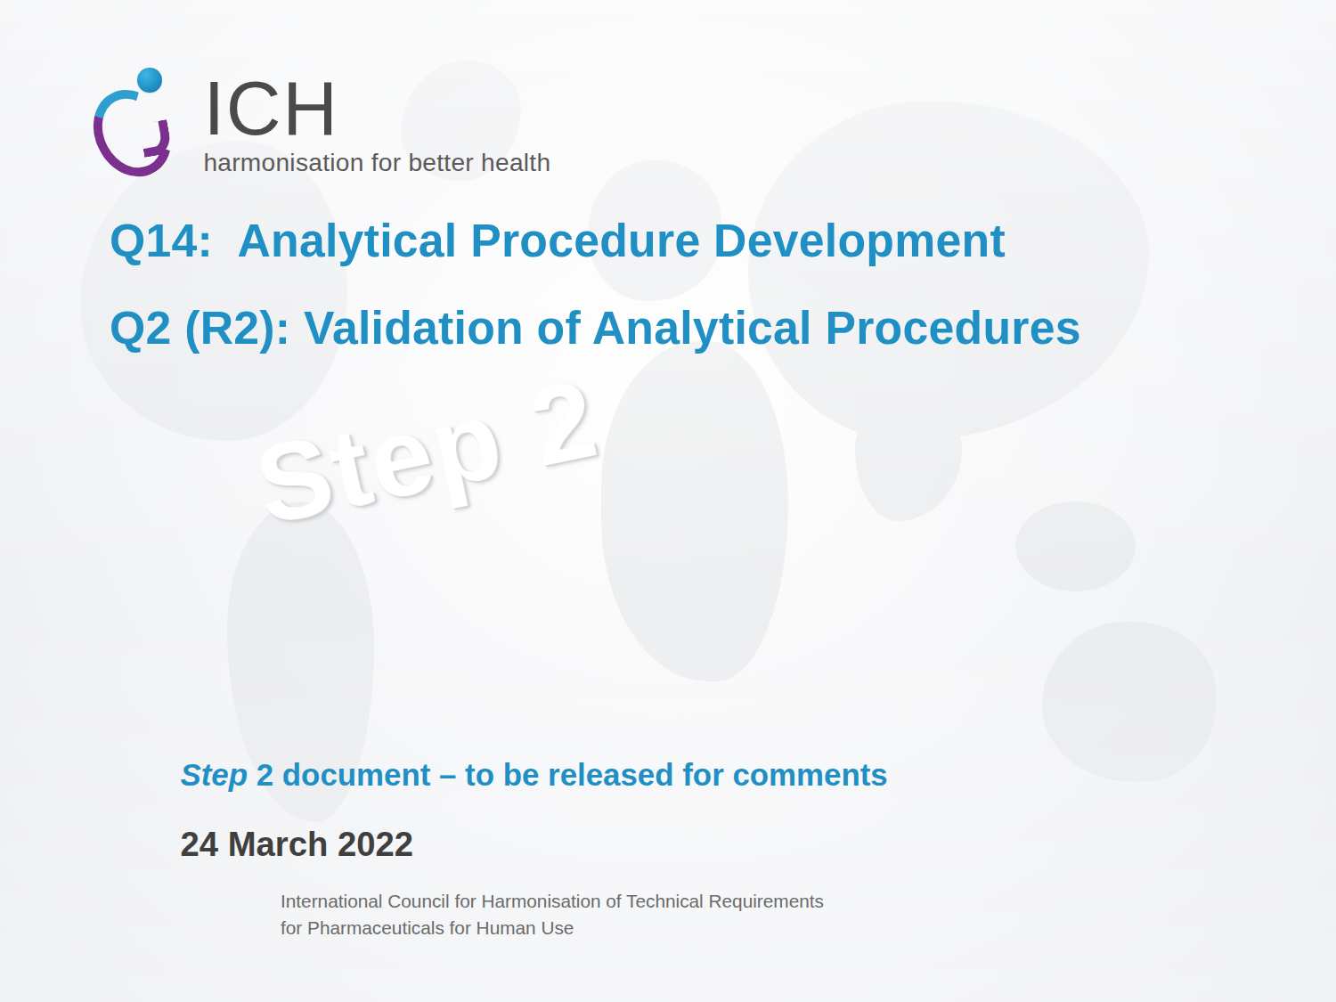ICH
harmonisation for better health
Q14: Analytical Procedure Development
Q2 (R2): Validation of Analytical Procedures
Step 2
Step 2 document – to be released for comments
24 March 2022
International Council for Harmonisation of Technical Requirements
for Pharmaceuticals for Human Use